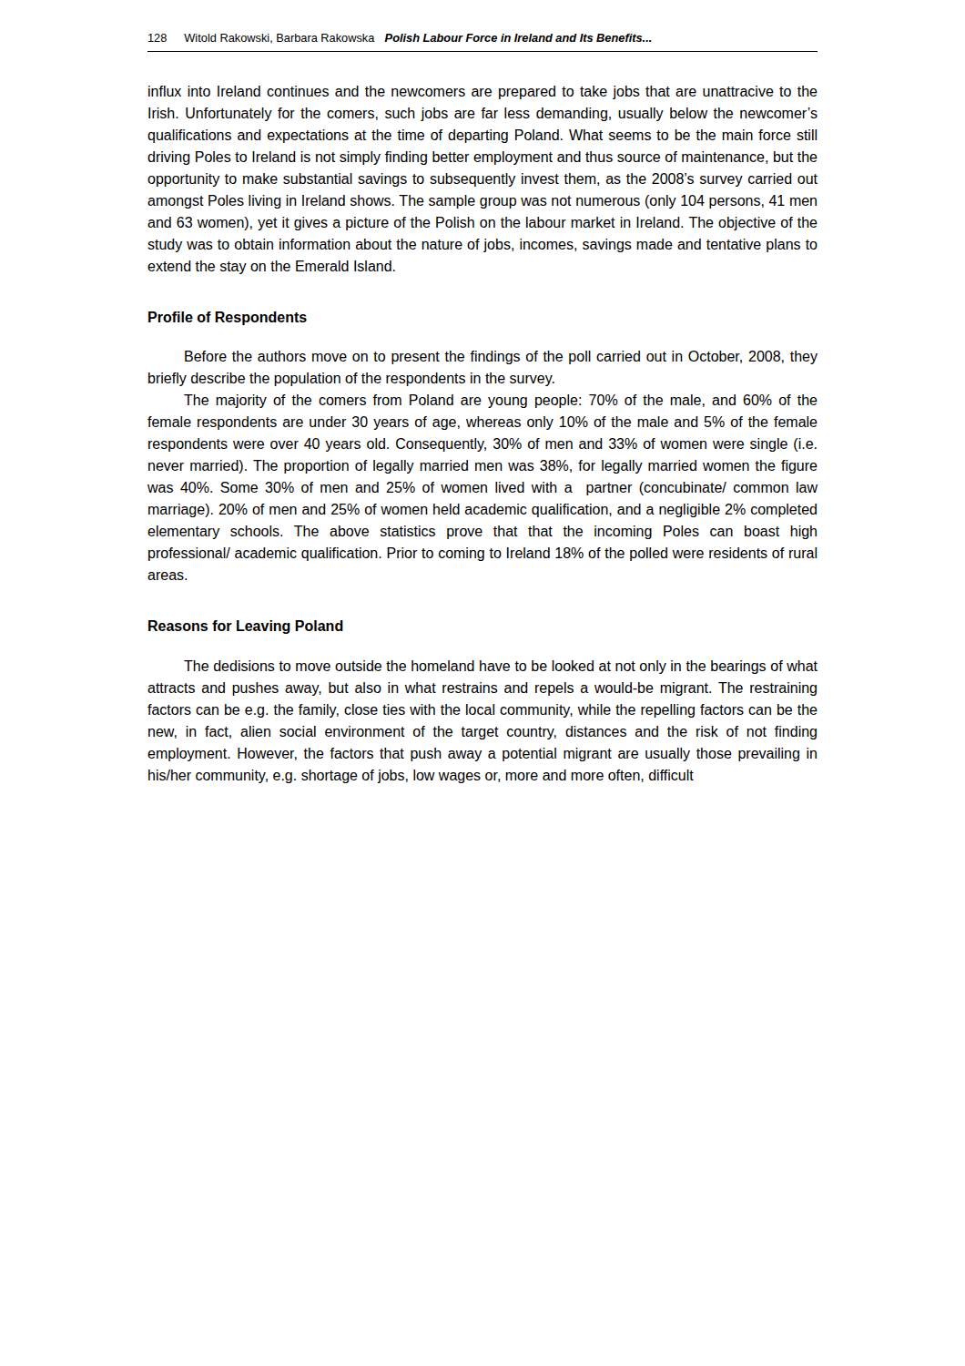128 Witold Rakowski, Barbara Rakowska Polish Labour Force in Ireland and Its Benefits...
influx into Ireland continues and the newcomers are prepared to take jobs that are unattracive to the Irish. Unfortunately for the comers, such jobs are far less demanding, usually below the newcomer’s qualifications and expectations at the time of departing Poland. What seems to be the main force still driving Poles to Ireland is not simply finding better employment and thus source of maintenance, but the opportunity to make substantial savings to subsequently invest them, as the 2008’s survey carried out amongst Poles living in Ireland shows. The sample group was not numerous (only 104 persons, 41 men and 63 women), yet it gives a picture of the Polish on the labour market in Ireland. The objective of the study was to obtain information about the nature of jobs, incomes, savings made and tentative plans to extend the stay on the Emerald Island.
Profile of Respondents
Before the authors move on to present the findings of the poll carried out in October, 2008, they briefly describe the population of the respondents in the survey.
The majority of the comers from Poland are young people: 70% of the male, and 60% of the female respondents are under 30 years of age, whereas only 10% of the male and 5% of the female respondents were over 40 years old. Consequently, 30% of men and 33% of women were single (i.e. never married). The proportion of legally married men was 38%, for legally married women the figure was 40%. Some 30% of men and 25% of women lived with a partner (concubinate/ common law marriage). 20% of men and 25% of women held academic qualification, and a negligible 2% completed elementary schools. The above statistics prove that that the incoming Poles can boast high professional/ academic qualification. Prior to coming to Ireland 18% of the polled were residents of rural areas.
Reasons for Leaving Poland
The dedisions to move outside the homeland have to be looked at not only in the bearings of what attracts and pushes away, but also in what restrains and repels a would-be migrant. The restraining factors can be e.g. the family, close ties with the local community, while the repelling factors can be the new, in fact, alien social environment of the target country, distances and the risk of not finding employment. However, the factors that push away a potential migrant are usually those prevailing in his/her community, e.g. shortage of jobs, low wages or, more and more often, difficult